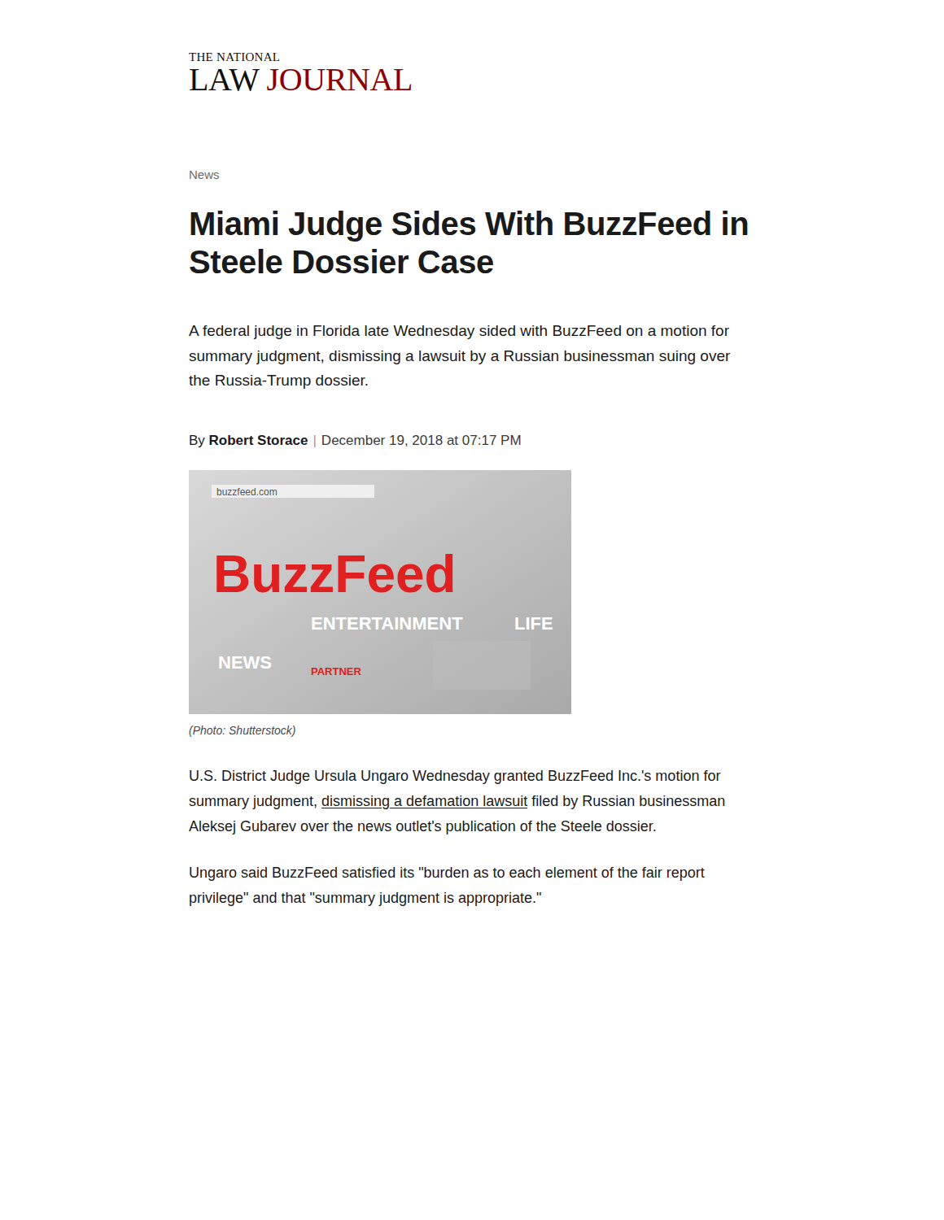THE NATIONAL LAW JOURNAL
News
Miami Judge Sides With BuzzFeed in Steele Dossier Case
A federal judge in Florida late Wednesday sided with BuzzFeed on a motion for summary judgment, dismissing a lawsuit by a Russian businessman suing over the Russia-Trump dossier.
By Robert Storace|December 19, 2018 at 07:17 PM
(Photo: Shutterstock)
U.S. District Judge Ursula Ungaro Wednesday granted BuzzFeed Inc.'s motion for summary judgment, dismissing a defamation lawsuit filed by Russian businessman Aleksej Gubarev over the news outlet's publication of the Steele dossier.
Ungaro said BuzzFeed satisfied its "burden as to each element of the fair report privilege" and that "summary judgment is appropriate."